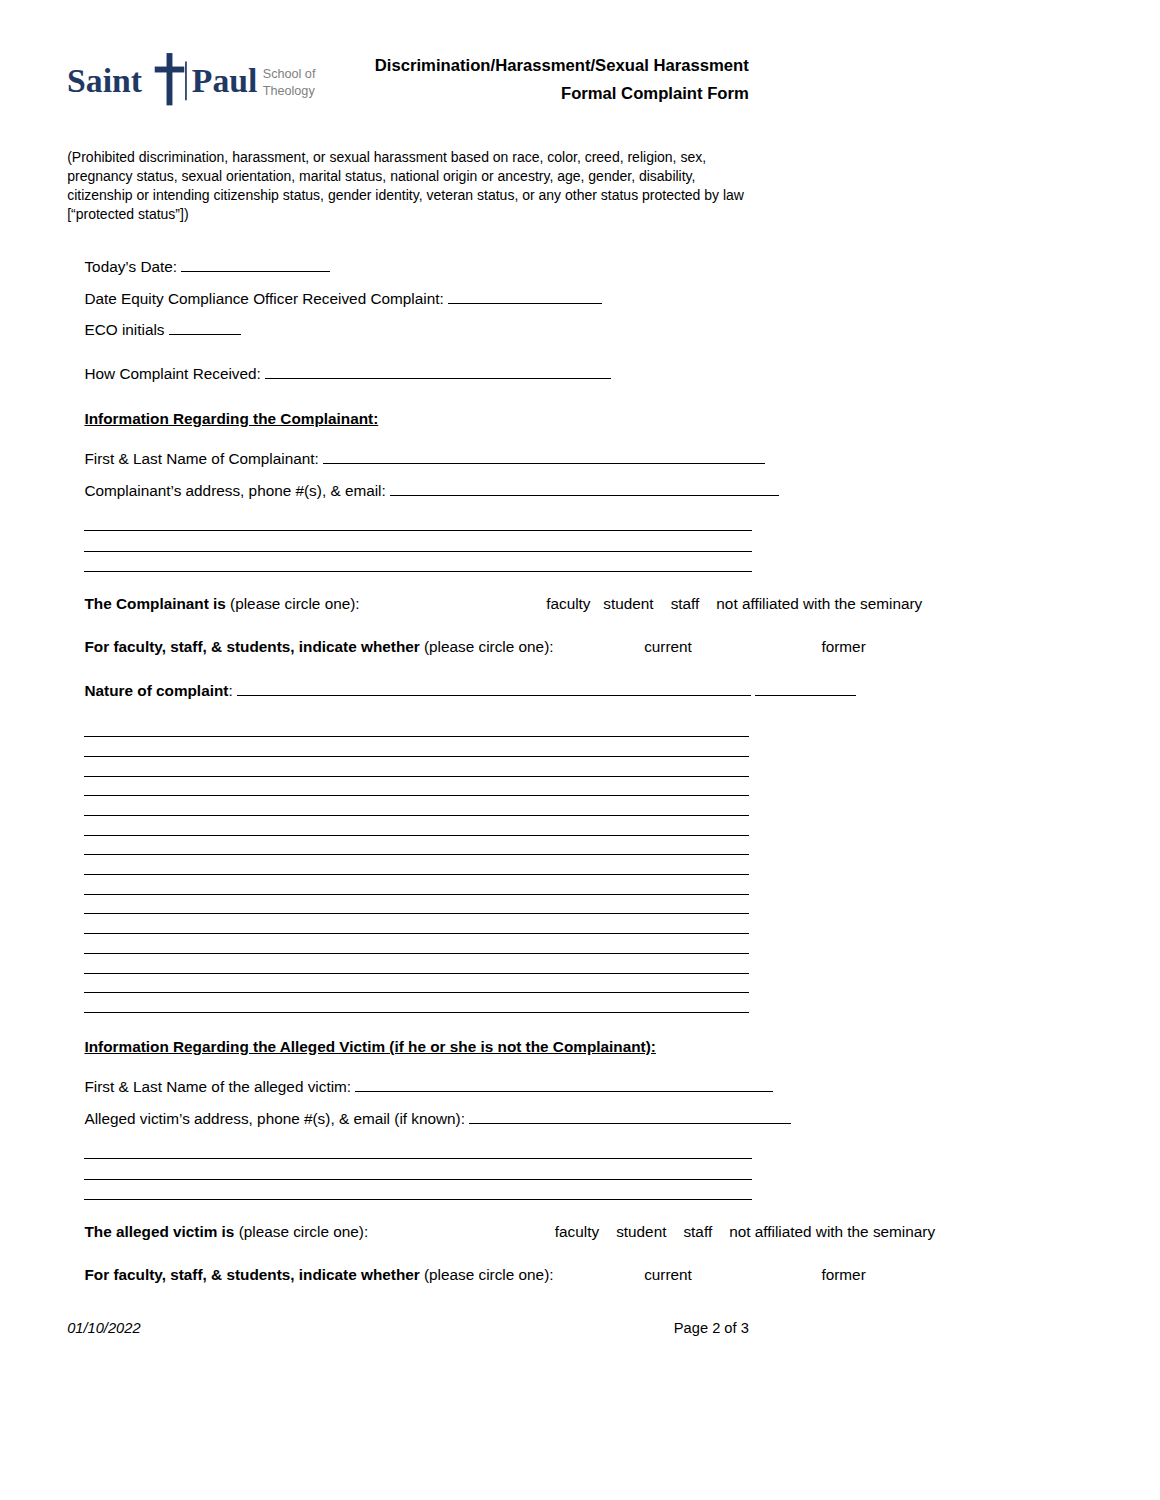Saint Paul School of Theology
Discrimination/Harassment/Sexual Harassment
Formal Complaint Form
(Prohibited discrimination, harassment, or sexual harassment based on race, color, creed, religion, sex, pregnancy status, sexual orientation, marital status, national origin or ancestry, age, gender, disability, citizenship or intending citizenship status, gender identity, veteran status, or any other status protected by law [“protected status”])
Today’s Date:
Date Equity Compliance Officer Received Complaint:
ECO initials
How Complaint Received:
Information Regarding the Complainant:
First & Last Name of Complainant:
Complainant’s address, phone #(s), & email:
The Complainant is (please circle one): faculty student staff not affiliated with the seminary
For faculty, staff, & students, indicate whether (please circle one): current former
Nature of complaint:
Information Regarding the Alleged Victim (if he or she is not the Complainant):
First & Last Name of the alleged victim:
Alleged victim’s address, phone #(s), & email (if known):
The alleged victim is (please circle one): faculty student staff not affiliated with the seminary
For faculty, staff, & students, indicate whether (please circle one): current former
01/10/2022 Page 2 of 3